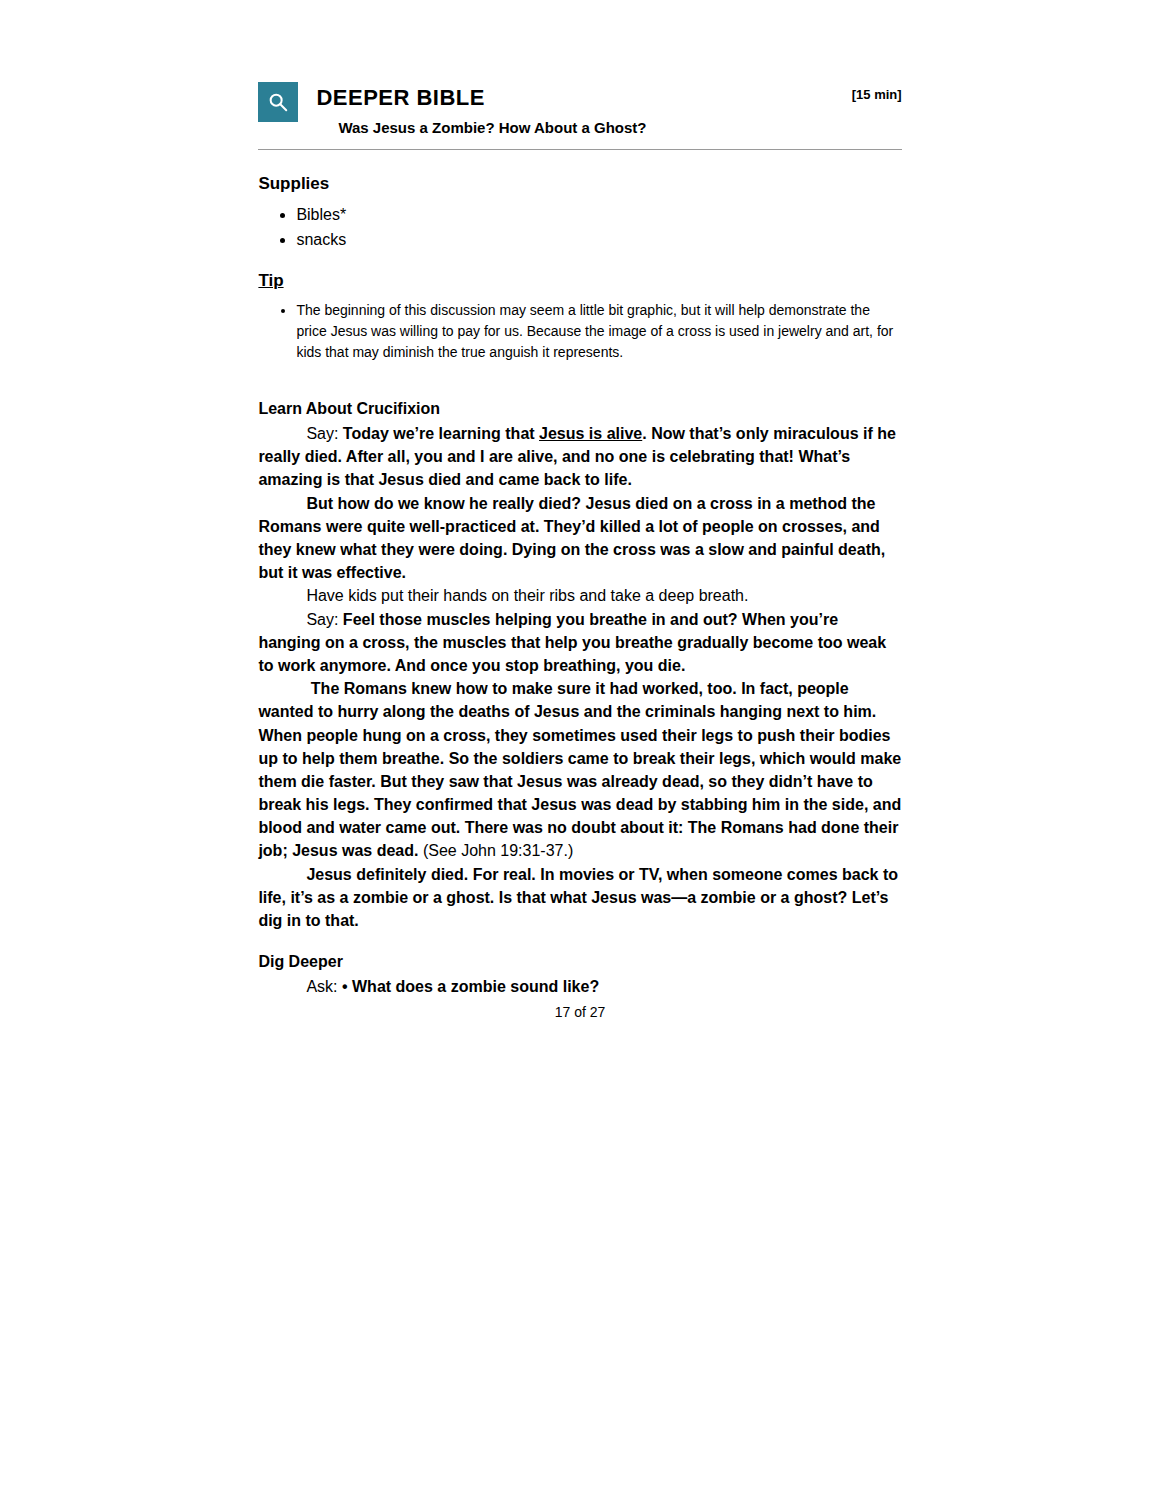[15 min]
DEEPER BIBLE
Was Jesus a Zombie? How About a Ghost?
Supplies
Bibles*
snacks
Tip
The beginning of this discussion may seem a little bit graphic, but it will help demonstrate the price Jesus was willing to pay for us. Because the image of a cross is used in jewelry and art, for kids that may diminish the true anguish it represents.
Learn About Crucifixion
Say: Today we’re learning that Jesus is alive. Now that’s only miraculous if he really died. After all, you and I are alive, and no one is celebrating that! What’s amazing is that Jesus died and came back to life.
But how do we know he really died? Jesus died on a cross in a method the Romans were quite well-practiced at. They’d killed a lot of people on crosses, and they knew what they were doing. Dying on the cross was a slow and painful death, but it was effective.
Have kids put their hands on their ribs and take a deep breath.
Say: Feel those muscles helping you breathe in and out? When you’re hanging on a cross, the muscles that help you breathe gradually become too weak to work anymore. And once you stop breathing, you die.
The Romans knew how to make sure it had worked, too. In fact, people wanted to hurry along the deaths of Jesus and the criminals hanging next to him. When people hung on a cross, they sometimes used their legs to push their bodies up to help them breathe. So the soldiers came to break their legs, which would make them die faster. But they saw that Jesus was already dead, so they didn’t have to break his legs. They confirmed that Jesus was dead by stabbing him in the side, and blood and water came out. There was no doubt about it: The Romans had done their job; Jesus was dead. (See John 19:31-37.)
Jesus definitely died. For real. In movies or TV, when someone comes back to life, it’s as a zombie or a ghost. Is that what Jesus was—a zombie or a ghost? Let’s dig in to that.
Dig Deeper
Ask: • What does a zombie sound like?
17 of 27